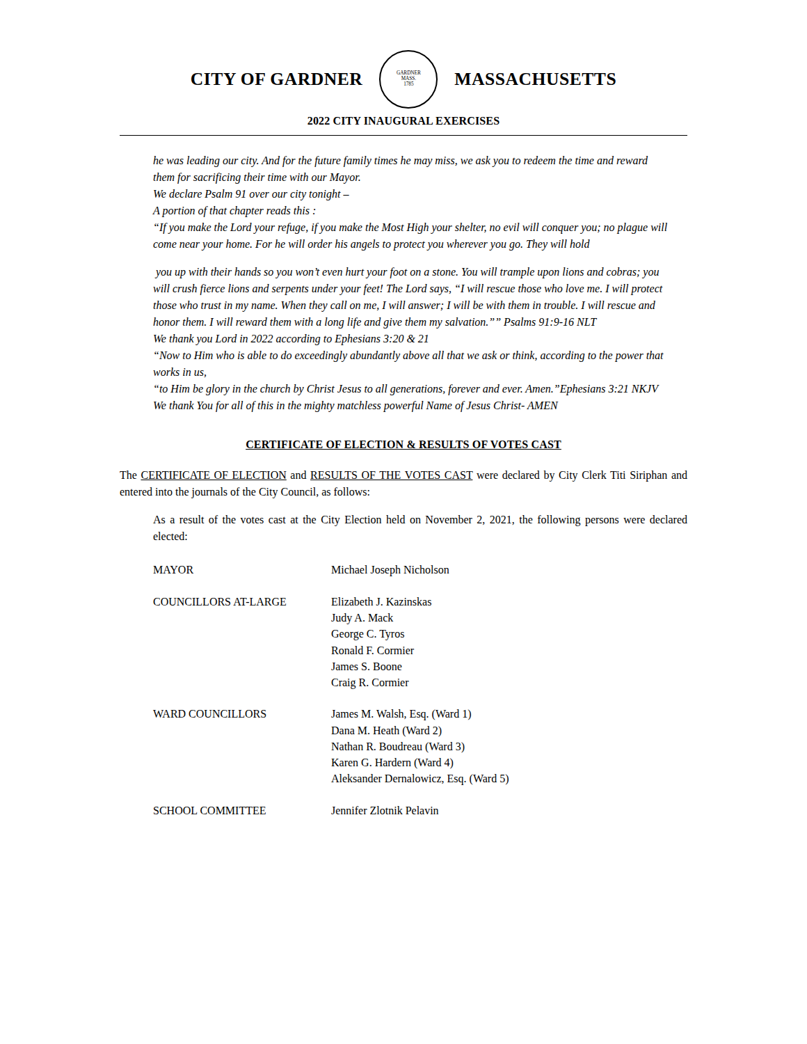City of Gardner
GARDNER
MASS.
1785
Massachusetts
2022 CITY INAUGURAL EXERCISES
he was leading our city. And for the future family times he may miss, we ask you to redeem the time and reward them for sacrificing their time with our Mayor.
We declare Psalm 91 over our city tonight –
A portion of that chapter reads this :
“If you make the Lord your refuge, if you make the Most High your shelter, no evil will conquer you; no plague will come near your home. For he will order his angels to protect you wherever you go. They will hold
you up with their hands so you won’t even hurt your foot on a stone. You will trample upon lions and cobras; you will crush fierce lions and serpents under your feet! The Lord says, “I will rescue those who love me. I will protect those who trust in my name. When they call on me, I will answer; I will be with them in trouble. I will rescue and honor them. I will reward them with a long life and give them my salvation.”” Psalms 91:9-16 NLT
We thank you Lord in 2022 according to Ephesians 3:20 & 21
“Now to Him who is able to do exceedingly abundantly above all that we ask or think, according to the power that works in us,
“to Him be glory in the church by Christ Jesus to all generations, forever and ever. Amen.”Ephesians 3:21 NKJV
We thank You for all of this in the mighty matchless powerful Name of Jesus Christ- AMEN
Certificate of Election & Results of Votes Cast
The CERTIFICATE OF ELECTION and RESULTS OF THE VOTES CAST were declared by City Clerk Titi Siriphan and entered into the journals of the City Council, as follows:
As a result of the votes cast at the City Election held on November 2, 2021, the following persons were declared elected:
| MAYOR | Michael Joseph Nicholson |
| COUNCILLORS AT-LARGE | Elizabeth J. Kazinskas Judy A. Mack George C. Tyros Ronald F. Cormier James S. Boone Craig R. Cormier |
| WARD COUNCILLORS | James M. Walsh, Esq. (Ward 1) Dana M. Heath (Ward 2) Nathan R. Boudreau (Ward 3) Karen G. Hardern (Ward 4) Aleksander Dernalowicz, Esq. (Ward 5) |
| SCHOOL COMMITTEE | Jennifer Zlotnik Pelavin |